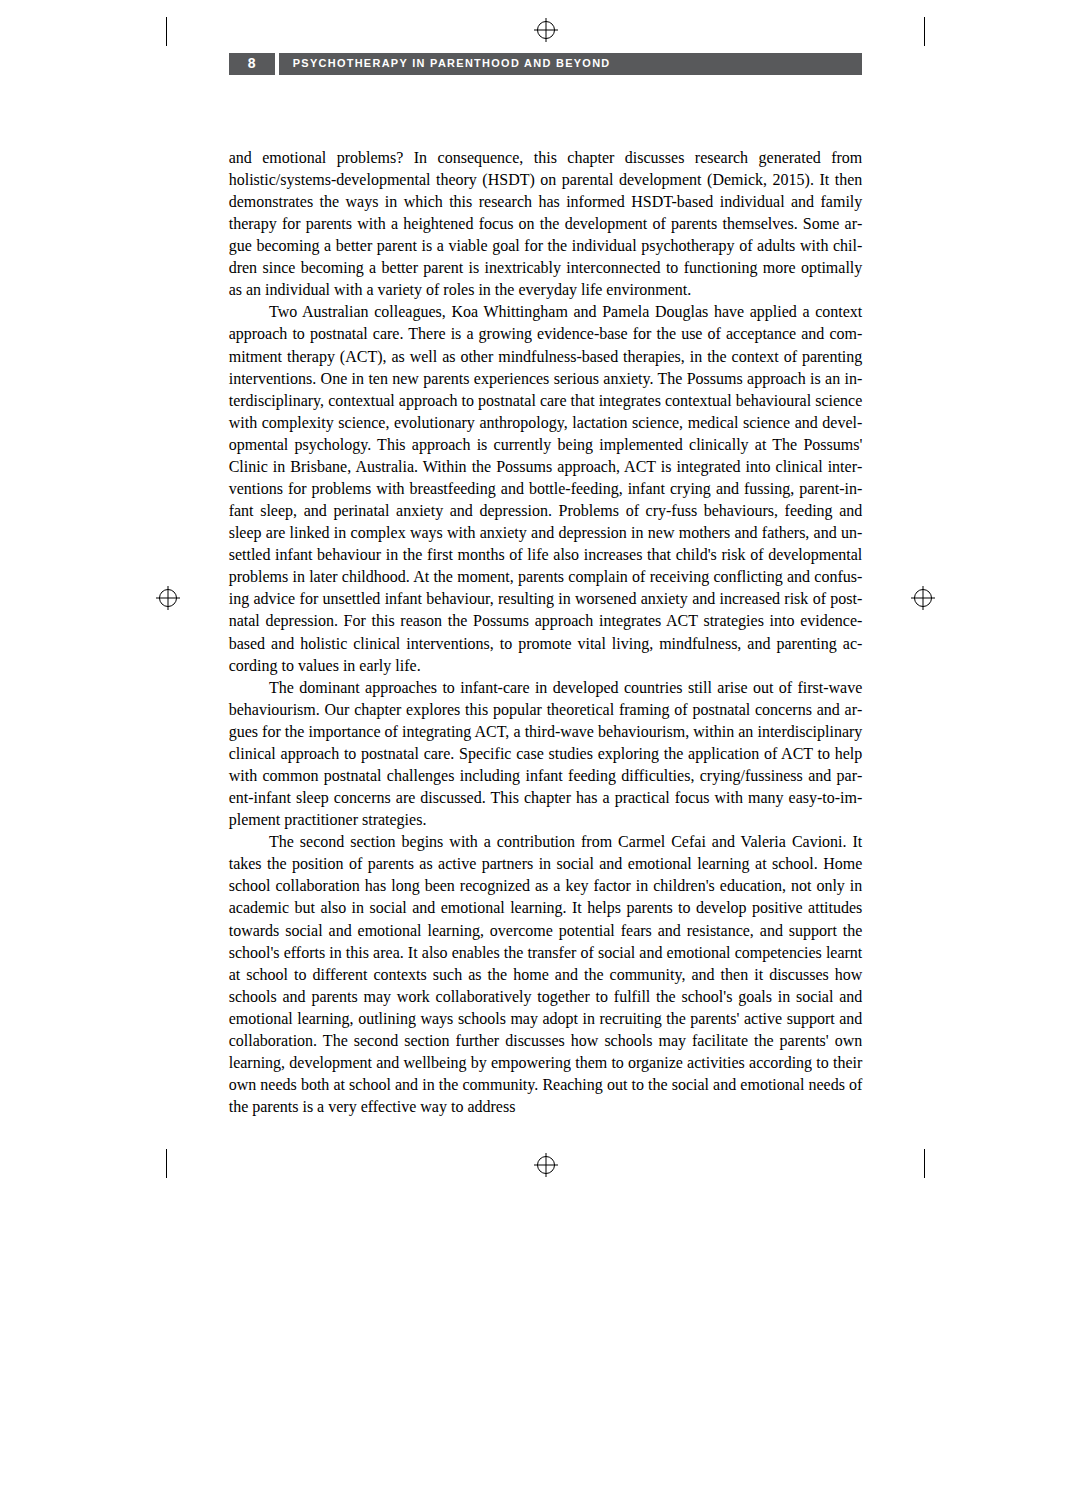8
Psychotherapy in Parenthood and Beyond
and emotional problems? In consequence, this chapter discusses research generated from holistic/systems-developmental theory (HSDT) on parental development (Demick, 2015). It then demonstrates the ways in which this research has informed HSDT-based individual and family therapy for parents with a heightened focus on the development of parents themselves. Some argue becoming a better parent is a viable goal for the individual psychotherapy of adults with children since becoming a better parent is inextricably interconnected to functioning more optimally as an individual with a variety of roles in the everyday life environment.
Two Australian colleagues, Koa Whittingham and Pamela Douglas have applied a context approach to postnatal care. There is a growing evidence-base for the use of acceptance and commitment therapy (ACT), as well as other mindfulness-based therapies, in the context of parenting interventions. One in ten new parents experiences serious anxiety. The Possums approach is an interdisciplinary, contextual approach to postnatal care that integrates contextual behavioural science with complexity science, evolutionary anthropology, lactation science, medical science and developmental psychology. This approach is currently being implemented clinically at The Possums' Clinic in Brisbane, Australia. Within the Possums approach, ACT is integrated into clinical interventions for problems with breastfeeding and bottle-feeding, infant crying and fussing, parent-infant sleep, and perinatal anxiety and depression. Problems of cry-fuss behaviours, feeding and sleep are linked in complex ways with anxiety and depression in new mothers and fathers, and unsettled infant behaviour in the first months of life also increases that child's risk of developmental problems in later childhood. At the moment, parents complain of receiving conflicting and confusing advice for unsettled infant behaviour, resulting in worsened anxiety and increased risk of postnatal depression. For this reason the Possums approach integrates ACT strategies into evidence-based and holistic clinical interventions, to promote vital living, mindfulness, and parenting according to values in early life.
The dominant approaches to infant-care in developed countries still arise out of first-wave behaviourism. Our chapter explores this popular theoretical framing of postnatal concerns and argues for the importance of integrating ACT, a third-wave behaviourism, within an interdisciplinary clinical approach to postnatal care. Specific case studies exploring the application of ACT to help with common postnatal challenges including infant feeding difficulties, crying/fussiness and parent-infant sleep concerns are discussed. This chapter has a practical focus with many easy-to-implement practitioner strategies.
The second section begins with a contribution from Carmel Cefai and Valeria Cavioni. It takes the position of parents as active partners in social and emotional learning at school. Home school collaboration has long been recognized as a key factor in children's education, not only in academic but also in social and emotional learning. It helps parents to develop positive attitudes towards social and emotional learning, overcome potential fears and resistance, and support the school's efforts in this area. It also enables the transfer of social and emotional competencies learnt at school to different contexts such as the home and the community, and then it discusses how schools and parents may work collaboratively together to fulfill the school's goals in social and emotional learning, outlining ways schools may adopt in recruiting the parents' active support and collaboration. The second section further discusses how schools may facilitate the parents' own learning, development and wellbeing by empowering them to organize activities according to their own needs both at school and in the community. Reaching out to the social and emotional needs of the parents is a very effective way to address